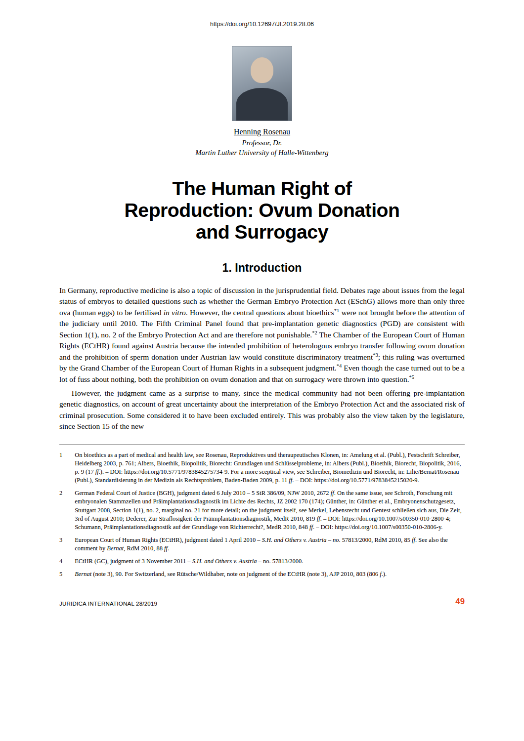https://doi.org/10.12697/JI.2019.28.06
Henning Rosenau
Professor, Dr.
Martin Luther University of Halle-Wittenberg
The Human Right of
Reproduction: Ovum Donation
and Surrogacy
1. Introduction
In Germany, reproductive medicine is also a topic of discussion in the jurisprudential field. Debates rage about issues from the legal status of embryos to detailed questions such as whether the German Embryo Protection Act (ESchG) allows more than only three ova (human eggs) to be fertilised in vitro. However, the central questions about bioethics*1 were not brought before the attention of the judiciary until 2010. The Fifth Criminal Panel found that pre-implantation genetic diagnostics (PGD) are consistent with Section 1(1), no. 2 of the Embryo Protection Act and are therefore not punishable.*2 The Chamber of the European Court of Human Rights (ECtHR) found against Austria because the intended prohibition of heterologous embryo transfer following ovum donation and the prohibition of sperm donation under Austrian law would constitute discriminatory treatment*3; this ruling was overturned by the Grand Chamber of the European Court of Human Rights in a subsequent judgment.*4 Even though the case turned out to be a lot of fuss about nothing, both the prohibition on ovum donation and that on surrogacy were thrown into question.*5
However, the judgment came as a surprise to many, since the medical community had not been offering pre-implantation genetic diagnostics, on account of great uncertainty about the interpretation of the Embryo Protection Act and the associated risk of criminal prosecution. Some considered it to have been excluded entirely. This was probably also the view taken by the legislature, since Section 15 of the new
| 1 | On bioethics as a part of medical and health law, see Rosenau, Reproduktives und theraupeutisches Klonen, in: Amelung et al. (Publ.), Festschrift Schreiber, Heidelberg 2003, p. 761; Albers, Bioethik, Biopolitik, Biorecht: Grundlagen und Schlüsselprobleme, in: Albers (Publ.), Bioethik, Biorecht, Biopolitik, 2016, p. 9 (17 ff .). – DOI: https://doi.org/10.5771/9783845275734-9 . For a more sceptical view, see Schreiber, Biomedizin und Biorecht, in: Lilie/Bernat/Rosenau (Publ.), Standardisierung in der Medizin als Rechtsproblem, Baden-Baden 2009, p. 11 ff . – DOI: https://doi.org/10.5771/9783845215020-9 . |
| 2 | German Federal Court of Justice (BGH), judgment dated 6 July 2010 – 5 StR 386/09, NJW 2010, 2672 ff . On the same issue, see Schroth, Forschung mit embryonalen Stammzellen und Präimplantationsdiagnostik im Lichte des Rechts, JZ 2002 170 (174); Günther, in: Günther et al., Embryonenschutzgesetz, Stuttgart 2008, Section 1(1), no. 2, marginal no. 21 for more detail; on the judgment itself, see Merkel, Lebensrecht und Gentest schließen sich aus, Die Zeit, 3rd of August 2010; Dederer, Zur Straflosigkeit der Präimplantationsdiagnostik, MedR 2010, 819 ff . – DOI: https://doi.org/10.1007/s00350-010-2800-4 ; Schumann, Präimplantationsdiagnostik auf der Grundlage von Richterrecht?, MedR 2010, 848 ff . – DOI: https://doi.org/10.1007/s00350-010-2806-y . |
| 3 | European Court of Human Rights (ECtHR), judgment dated 1 April 2010 – S.H. and Others v. Austria – no . 57813/2000, RdM 2010, 85 ff . See also the comment by Bernat , RdM 2010, 88 ff . |
| 4 | ECtHR (GC), judgment of 3 November 2011 – S.H. and Others v. Austria – no. 57813/2000. |
| 5 | Bernat (note 3), 90. For Switzerland, see Rütsche/Wildhaber, note on judgment of the ECtHR (note 3), AJP 2010, 803 (806 f .). |
JURIDICA INTERNATIONAL 28/2019
49